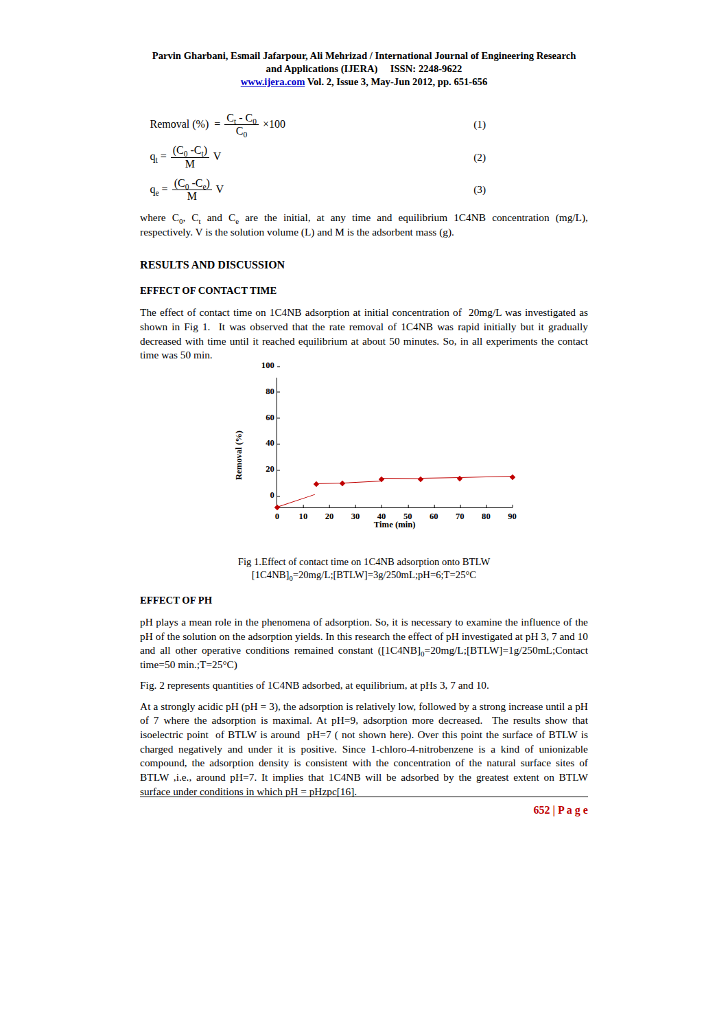IJERA
Parvin Gharbani, Esmail Jafarpour, Ali Mehrizad / International Journal of Engineering Research
and Applications (IJERA) ISSN: 2248-9622
www.ijera.com Vol. 2, Issue 3, May-Jun 2012, pp. 651-656
Removal (%) = Ct - C0 C0 ×100
(1)
qt = (C0 -Ct) M V
(2)
qe = (C0 -Ce) M V
(3)
where C0, Ct and Ce are the initial, at any time and equilibrium 1C4NB concentration (mg/L), respectively. V is the solution volume (L) and M is the adsorbent mass (g).
RESULTS AND DISCUSSION
EFFECT OF CONTACT TIME
The effect of contact time on 1C4NB adsorption at initial concentration of 20mg/L was investigated as shown in Fig 1. It was observed that the rate removal of 1C4NB was rapid initially but it gradually decreased with time until it reached equilibrium at about 50 minutes. So, in all experiments the contact time was 50 min.
Removal (%)
100
80
60
40
20
0
0
10
20
30
40
50
60
70
80
90
Time (min)
Fig 1.Effect of contact time on 1C4NB adsorption onto BTLW
[1C4NB]0=20mg/L;[BTLW]=3g/250mL;pH=6;T=25°C
EFFECT OF PH
pH plays a mean role in the phenomena of adsorption. So, it is necessary to examine the influence of the pH of the solution on the adsorption yields. In this research the effect of pH investigated at pH 3, 7 and 10 and all other operative conditions remained constant ([1C4NB]0=20mg/L;[BTLW]=1g/250mL;Contact time=50 min.;T=25°C)
Fig. 2 represents quantities of 1C4NB adsorbed, at equilibrium, at pHs 3, 7 and 10.
At a strongly acidic pH (pH = 3), the adsorption is relatively low, followed by a strong increase until a pH of 7 where the adsorption is maximal. At pH=9, adsorption more decreased. The results show that isoelectric point of BTLW is around pH=7 ( not shown here). Over this point the surface of BTLW is charged negatively and under it is positive. Since 1-chloro-4-nitrobenzene is a kind of unionizable compound, the adsorption density is consistent with the concentration of the natural surface sites of BTLW ,i.e., around pH=7. It implies that 1C4NB will be adsorbed by the greatest extent on BTLW surface under conditions in which pH = pHzpc[16].
652 | P a g e